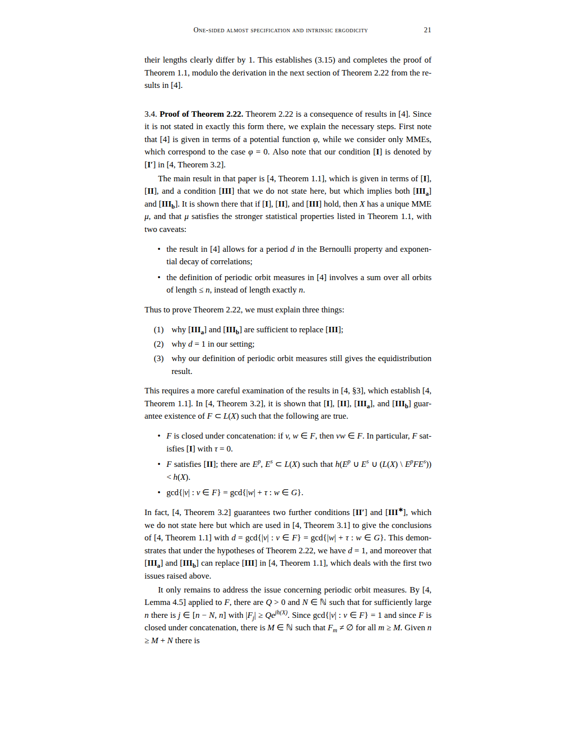One-sided almost specification and intrinsic ergodicity 21
their lengths clearly differ by 1. This establishes (3.15) and completes the proof of Theorem 1.1, modulo the derivation in the next section of Theorem 2.22 from the results in [4].
3.4. Proof of Theorem 2.22. Theorem 2.22 is a consequence of results in [4]. Since it is not stated in exactly this form there, we explain the necessary steps. First note that [4] is given in terms of a potential function φ, while we consider only MMEs, which correspond to the case φ = 0. Also note that our condition [I] is denoted by [I′] in [4, Theorem 3.2].
The main result in that paper is [4, Theorem 1.1], which is given in terms of [I], [II], and a condition [III] that we do not state here, but which implies both [IIIa] and [IIIb]. It is shown there that if [I], [II], and [III] hold, then X has a unique MME μ, and that μ satisfies the stronger statistical properties listed in Theorem 1.1, with two caveats:
the result in [4] allows for a period d in the Bernoulli property and exponential decay of correlations;
the definition of periodic orbit measures in [4] involves a sum over all orbits of length ≤ n, instead of length exactly n.
Thus to prove Theorem 2.22, we must explain three things:
why [IIIa] and [IIIb] are sufficient to replace [III];
why d = 1 in our setting;
why our definition of periodic orbit measures still gives the equidistribution result.
This requires a more careful examination of the results in [4, §3], which establish [4, Theorem 1.1]. In [4, Theorem 3.2], it is shown that [I], [II], [IIIa], and [IIIb] guarantee existence of F ⊂ L(X) such that the following are true.
F is closed under concatenation: if v, w ∈ F, then vw ∈ F. In particular, F satisfies [I] with τ = 0.
F satisfies [II]; there are Ep, Es ⊂ L(X) such that h(Ep ∪ Es ∪ (L(X) \ EpFEs)) < h(X).
gcd{|v| : v ∈ F} = gcd{|w| + τ : w ∈ G}.
In fact, [4, Theorem 3.2] guarantees two further conditions [II′] and [III∗], which we do not state here but which are used in [4, Theorem 3.1] to give the conclusions of [4, Theorem 1.1] with d = gcd{|v| : v ∈ F} = gcd{|w| + τ : w ∈ G}. This demonstrates that under the hypotheses of Theorem 2.22, we have d = 1, and moreover that [IIIa] and [IIIb] can replace [III] in [4, Theorem 1.1], which deals with the first two issues raised above.
It only remains to address the issue concerning periodic orbit measures. By [4, Lemma 4.5] applied to F, there are Q > 0 and N ∈ ℕ such that for sufficiently large n there is j ∈ [n − N, n] with |Fj| ≥ Qejh(X). Since gcd{|v| : v ∈ F} = 1 and since F is closed under concatenation, there is M ∈ ℕ such that Fm ≠ ∅ for all m ≥ M. Given n ≥ M + N there is